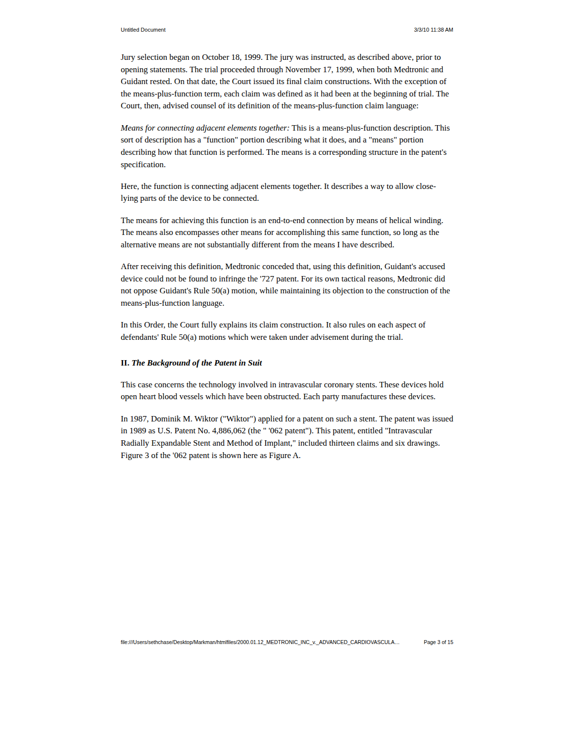Untitled Document 3/3/10 11:38 AM
Jury selection began on October 18, 1999. The jury was instructed, as described above, prior to opening statements. The trial proceeded through November 17, 1999, when both Medtronic and Guidant rested. On that date, the Court issued its final claim constructions. With the exception of the means-plus-function term, each claim was defined as it had been at the beginning of trial. The Court, then, advised counsel of its definition of the means-plus-function claim language:
Means for connecting adjacent elements together: This is a means-plus-function description. This sort of description has a "function" portion describing what it does, and a "means" portion describing how that function is performed. The means is a corresponding structure in the patent's specification.
Here, the function is connecting adjacent elements together. It describes a way to allow close-lying parts of the device to be connected.
The means for achieving this function is an end-to-end connection by means of helical winding. The means also encompasses other means for accomplishing this same function, so long as the alternative means are not substantially different from the means I have described.
After receiving this definition, Medtronic conceded that, using this definition, Guidant's accused device could not be found to infringe the '727 patent. For its own tactical reasons, Medtronic did not oppose Guidant's Rule 50(a) motion, while maintaining its objection to the construction of the means-plus-function language.
In this Order, the Court fully explains its claim construction. It also rules on each aspect of defendants' Rule 50(a) motions which were taken under advisement during the trial.
II. The Background of the Patent in Suit
This case concerns the technology involved in intravascular coronary stents. These devices hold open heart blood vessels which have been obstructed. Each party manufactures these devices.
In 1987, Dominik M. Wiktor ("Wiktor") applied for a patent on such a stent. The patent was issued in 1989 as U.S. Patent No. 4,886,062 (the " '062 patent"). This patent, entitled "Intravascular Radially Expandable Stent and Method of Implant," included thirteen claims and six drawings. Figure 3 of the '062 patent is shown here as Figure A.
file:///Users/sethchase/Desktop/Markman/htmlfiles/2000.01.12_MEDTRONIC_INC_v._ADVANCED_CARDIOVASCULAR_SYSTEMS.html Page 3 of 15